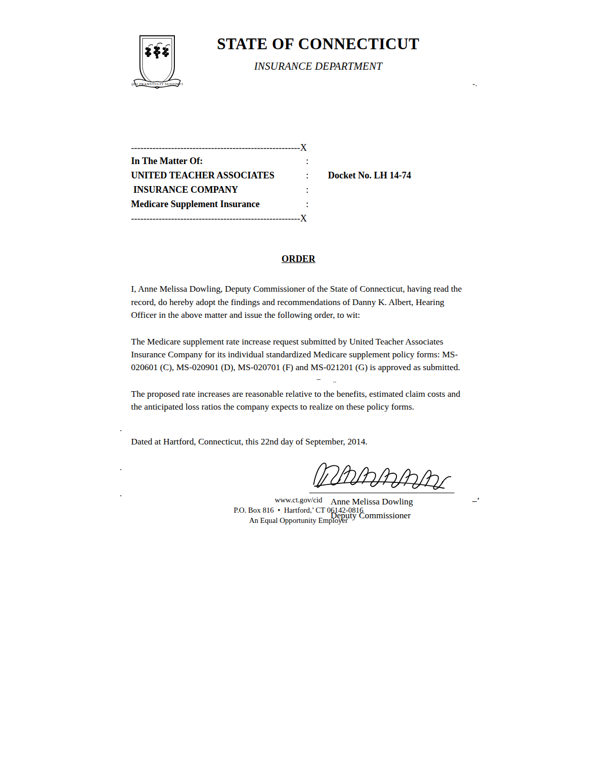QUI TRANSTULIT SUSTINET
STATE OF CONNECTICUT
INSURANCE DEPARTMENT
-.
-------------------------------------------------------X
| In The Matter Of: | : | |
| UNITED TEACHER ASSOCIATES | : | Docket No. LH 14-74 |
| INSURANCE COMPANY | : | |
| Medicare Supplement Insurance | : | |
-------------------------------------------------------X
ORDER
I, Anne Melissa Dowling, Deputy Commissioner of the State of Connecticut, having read the record, do hereby adopt the findings and recommendations of Danny K. Albert, Hearing Officer in the above matter and issue the following order, to wit:
The Medicare supplement rate increase request submitted by United Teacher Associates Insurance Company for its individual standardized Medicare supplement policy forms: MS-020601 (C), MS-020901 (D), MS-020701 (F) and MS-021201 (G) is approved as submitted.
The proposed rate increases are reasonable relative to the benefits, estimated claim costs and the anticipated loss ratios the company expects to realize on these policy forms.
Dated at Hartford, Connecticut, this 22nd day of September, 2014.
Anne Melissa Dowling –’
Deputy Commissioner
–
..
.
.
.
www.ct.gov/cid
P.O. Box 816 • Hartford,’ CT 06142-0816
An Equal Opportunity Employer